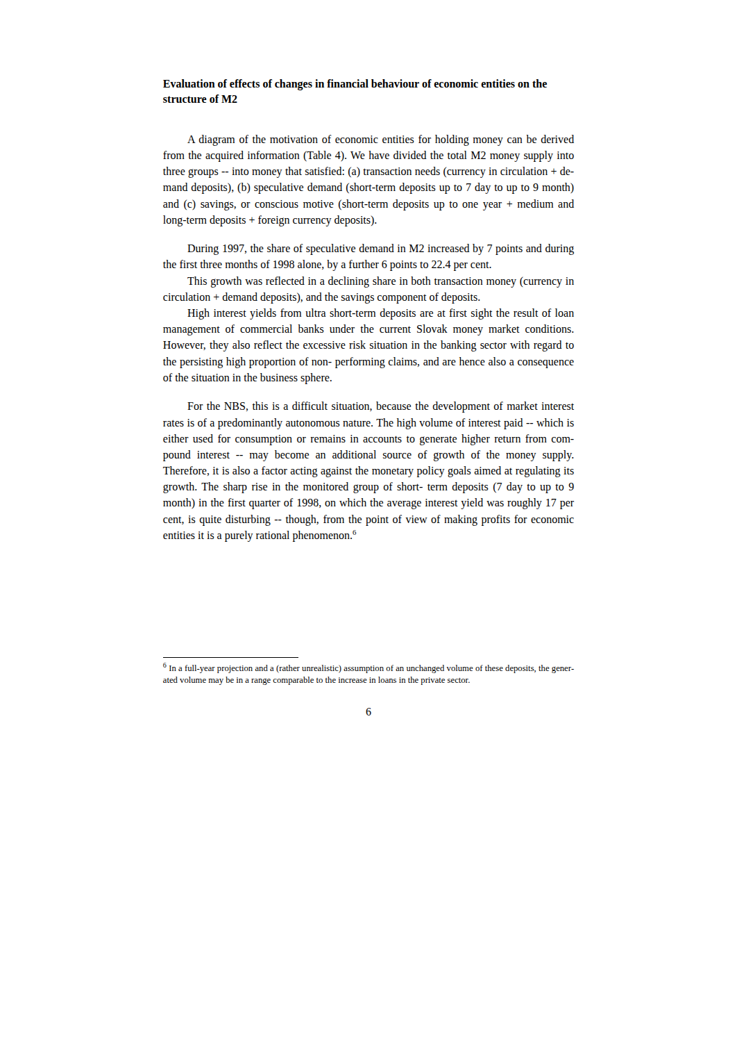Evaluation of effects of changes in financial behaviour of economic entities on the structure of M2
A diagram of the motivation of economic entities for holding money can be derived from the acquired information (Table 4). We have divided the total M2 money supply into three groups -- into money that satisfied: (a) transaction needs (currency in circulation + demand deposits), (b) speculative demand (short-term deposits up to 7 day to up to 9 month) and (c) savings, or conscious motive (short-term deposits up to one year + medium and long-term deposits + foreign currency deposits).
During 1997, the share of speculative demand in M2 increased by 7 points and during the first three months of 1998 alone, by a further 6 points to 22.4 per cent.
This growth was reflected in a declining share in both transaction money (currency in circulation + demand deposits), and the savings component of deposits.
High interest yields from ultra short-term deposits are at first sight the result of loan management of commercial banks under the current Slovak money market conditions. However, they also reflect the excessive risk situation in the banking sector with regard to the persisting high proportion of non- performing claims, and are hence also a consequence of the situation in the business sphere.
For the NBS, this is a difficult situation, because the development of market interest rates is of a predominantly autonomous nature. The high volume of interest paid -- which is either used for consumption or remains in accounts to generate higher return from compound interest -- may become an additional source of growth of the money supply. Therefore, it is also a factor acting against the monetary policy goals aimed at regulating its growth. The sharp rise in the monitored group of short- term deposits (7 day to up to 9 month) in the first quarter of 1998, on which the average interest yield was roughly 17 per cent, is quite disturbing -- though, from the point of view of making profits for economic entities it is a purely rational phenomenon.6
6 In a full-year projection and a (rather unrealistic) assumption of an unchanged volume of these deposits, the generated volume may be in a range comparable to the increase in loans in the private sector.
6